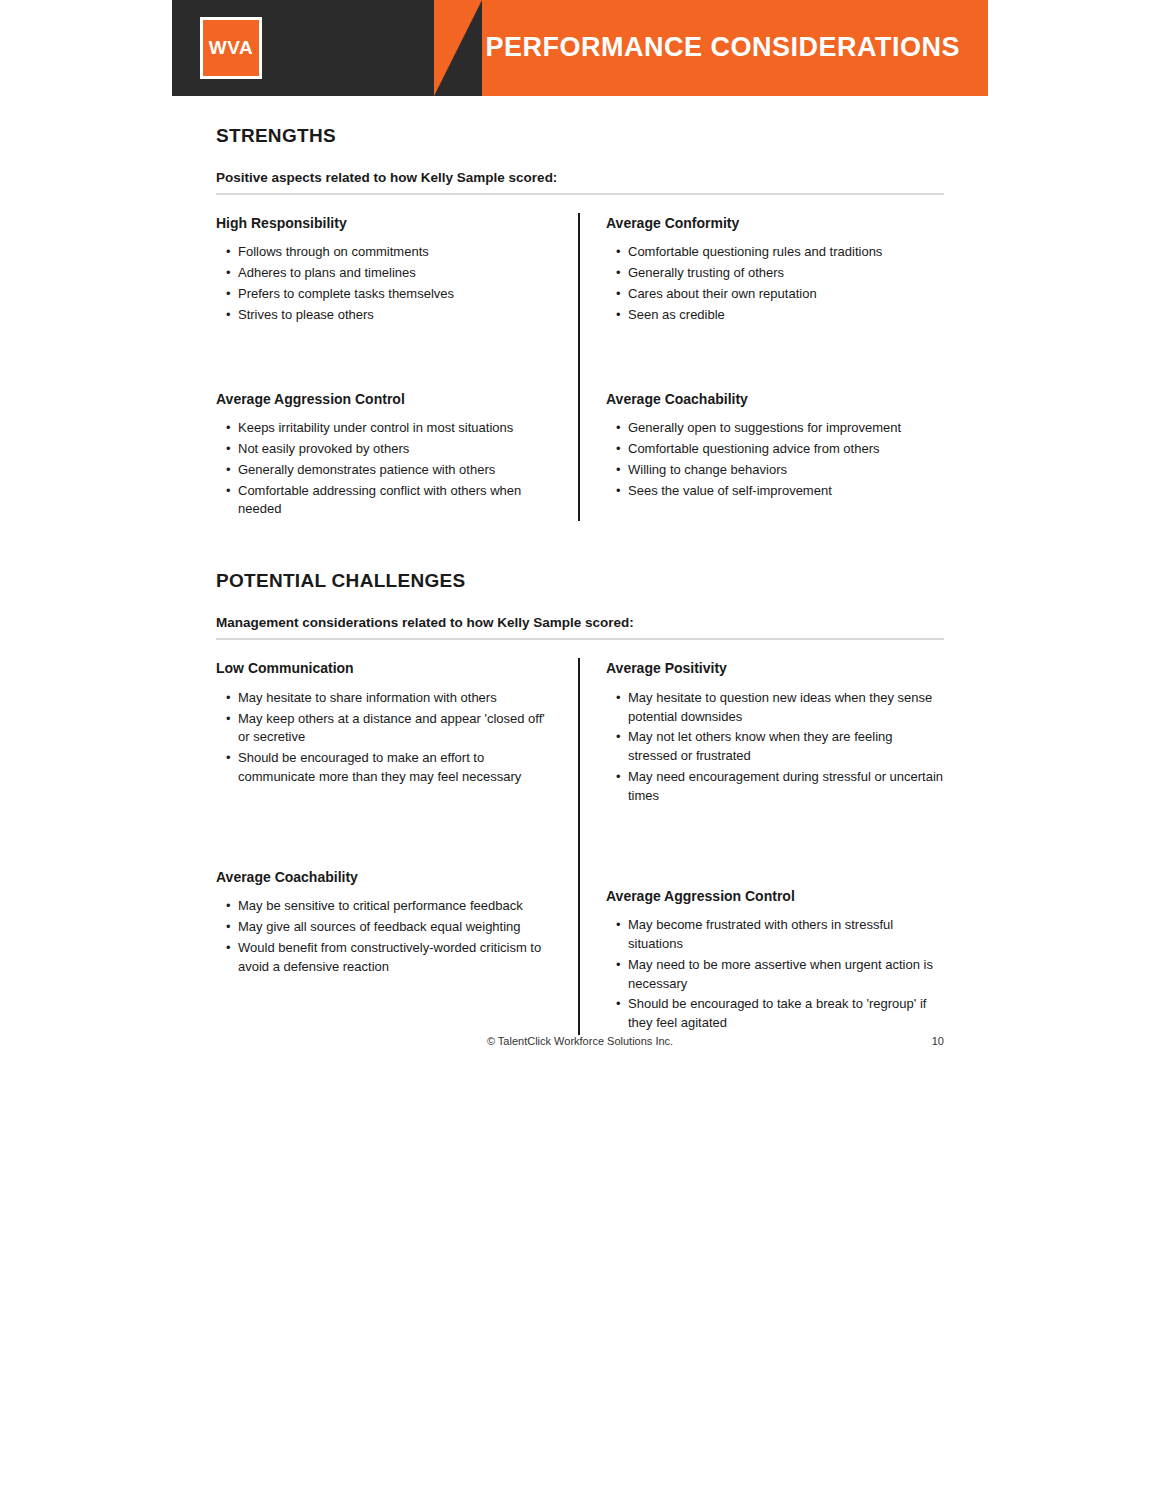WVA
PERFORMANCE CONSIDERATIONS
STRENGTHS
Positive aspects related to how Kelly Sample scored:
High Responsibility
Follows through on commitments
Adheres to plans and timelines
Prefers to complete tasks themselves
Strives to please others
Average Aggression Control
Keeps irritability under control in most situations
Not easily provoked by others
Generally demonstrates patience with others
Comfortable addressing conflict with others when needed
Average Conformity
Comfortable questioning rules and traditions
Generally trusting of others
Cares about their own reputation
Seen as credible
Average Coachability
Generally open to suggestions for improvement
Comfortable questioning advice from others
Willing to change behaviors
Sees the value of self-improvement
POTENTIAL CHALLENGES
Management considerations related to how Kelly Sample scored:
Low Communication
May hesitate to share information with others
May keep others at a distance and appear 'closed off' or secretive
Should be encouraged to make an effort to communicate more than they may feel necessary
Average Coachability
May be sensitive to critical performance feedback
May give all sources of feedback equal weighting
Would benefit from constructively-worded criticism to avoid a defensive reaction
Average Positivity
May hesitate to question new ideas when they sense potential downsides
May not let others know when they are feeling stressed or frustrated
May need encouragement during stressful or uncertain times
Average Aggression Control
May become frustrated with others in stressful situations
May need to be more assertive when urgent action is necessary
Should be encouraged to take a break to 'regroup' if they feel agitated
© TalentClick Workforce Solutions Inc.
10